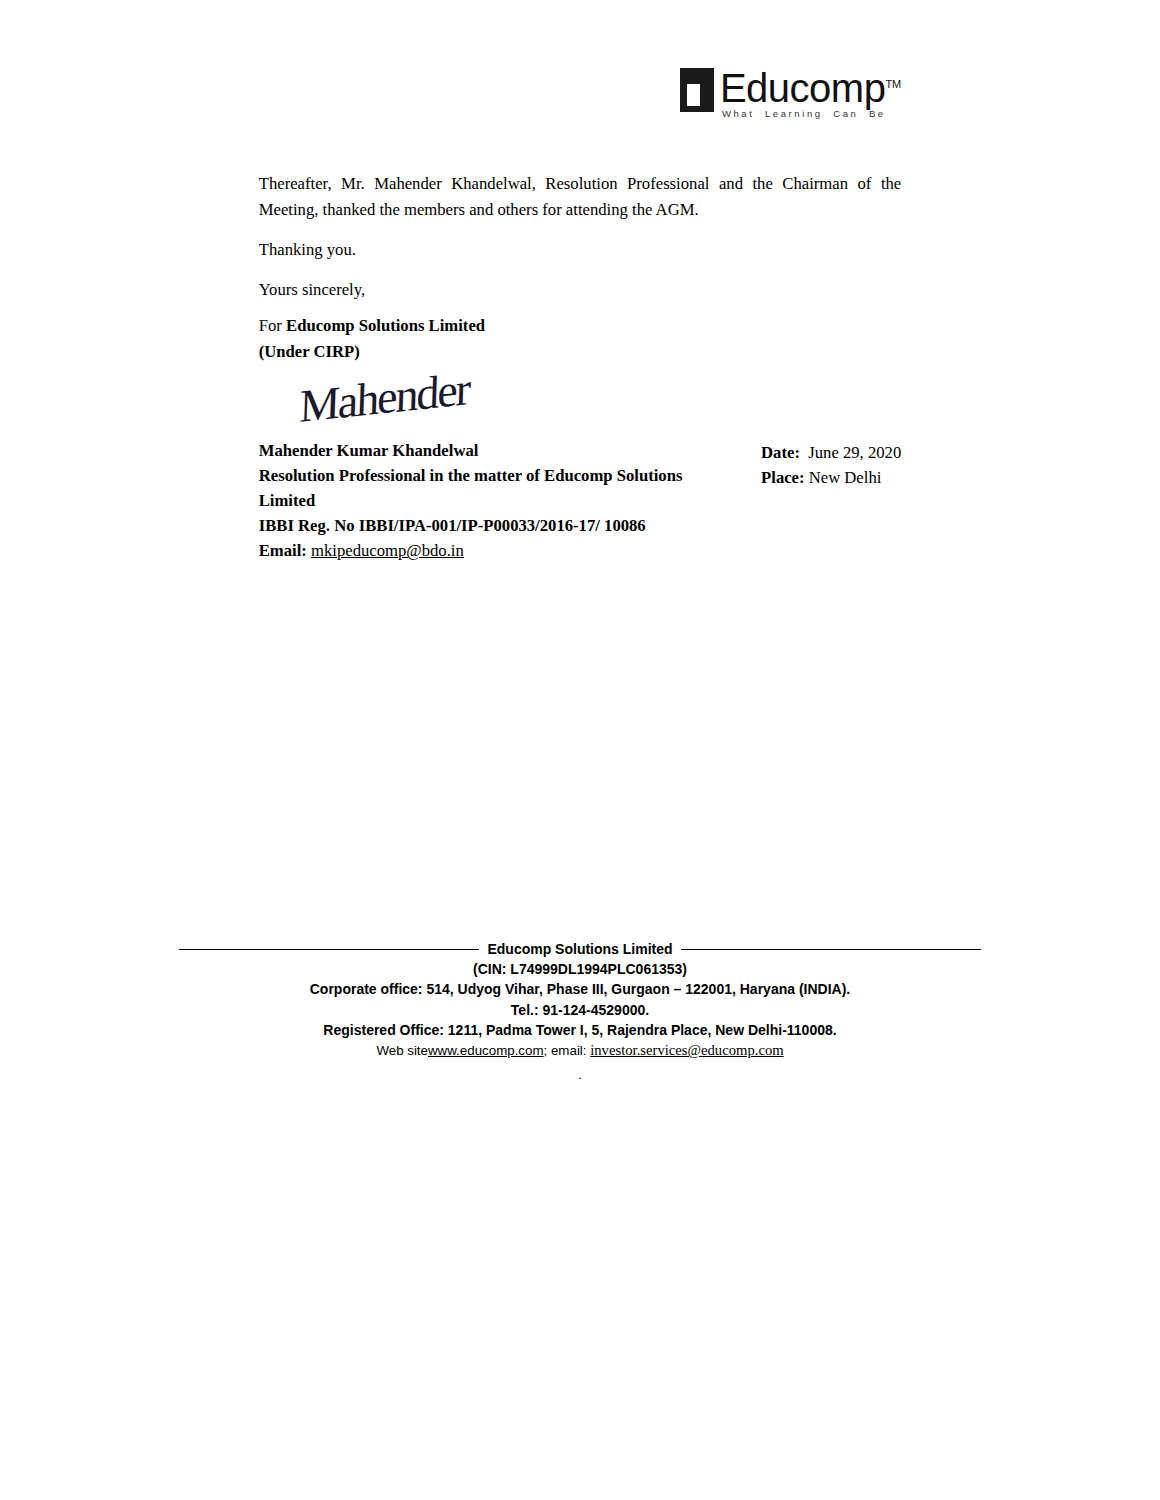EducompTM
What Learning Can Be
Thereafter, Mr. Mahender Khandelwal, Resolution Professional and the Chairman of the Meeting, thanked the members and others for attending the AGM.
Thanking you.
Yours sincerely,
For Educomp Solutions Limited
(Under CIRP)
Mahender
Mahender Kumar Khandelwal
Resolution Professional in the matter of Educomp Solutions Limited
IBBI Reg. No IBBI/IPA-001/IP-P00033/2016-17/ 10086
Email: mkipeducomp@bdo.in
Date: June 29, 2020
Place: New Delhi
Educomp Solutions Limited
(CIN: L74999DL1994PLC061353)
Corporate office: 514, Udyog Vihar, Phase III, Gurgaon – 122001, Haryana (INDIA).
Tel.: 91-124-4529000.
Registered Office: 1211, Padma Tower I, 5, Rajendra Place, New Delhi-110008.
Web sitewww.educomp.com; email: investor.services@educomp.com
.